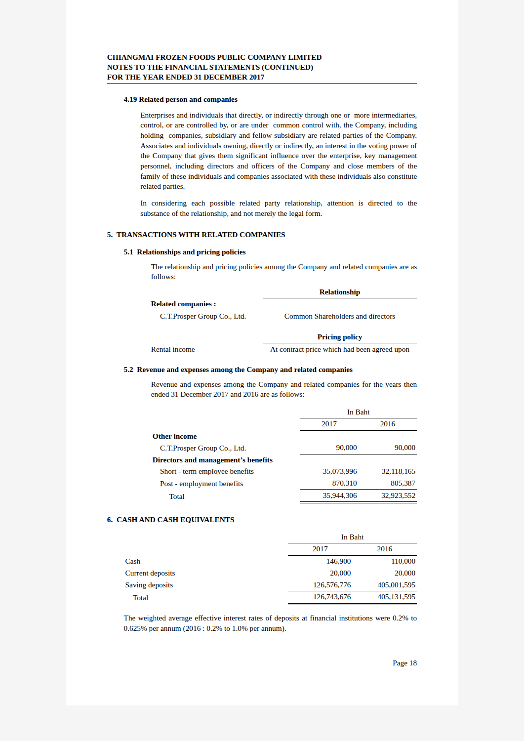Chiangmai Frozen Foods Public Company Limited
Notes to the Financial Statements (Continued)
For the Year Ended 31 December 2017
4.19 Related person and companies
Enterprises and individuals that directly, or indirectly through one or more intermediaries, control, or are controlled by, or are under common control with, the Company, including holding companies, subsidiary and fellow subsidiary are related parties of the Company. Associates and individuals owning, directly or indirectly, an interest in the voting power of the Company that gives them significant influence over the enterprise, key management personnel, including directors and officers of the Company and close members of the family of these individuals and companies associated with these individuals also constitute related parties.
In considering each possible related party relationship, attention is directed to the substance of the relationship, and not merely the legal form.
5. Transactions with Related Companies
5.1 Relationships and pricing policies
The relationship and pricing policies among the Company and related companies are as follows:
| | Relationship |
| Related companies : | |
| C.T.Prosper Group Co., Ltd. | Common Shareholders and directors |
| | Pricing policy |
| Rental income | At contract price which had been agreed upon |
5.2 Revenue and expenses among the Company and related companies
Revenue and expenses among the Company and related companies for the years then ended 31 December 2017 and 2016 are as follows:
| | In Baht |
| | 2017 | 2016 |
| Other income | | |
| C.T.Prosper Group Co., Ltd. | 90,000 | 90,000 |
| Directors and management’s benefits | | |
| Short - term employee benefits | 35,073,996 | 32,118,165 |
| Post - employment benefits | 870,310 | 805,387 |
| Total | 35,944,306 | 32,923,552 |
6. Cash and Cash Equivalents
| | In Baht |
| | 2017 | 2016 |
| Cash | 146,900 | 110,000 |
| Current deposits | 20,000 | 20,000 |
| Saving deposits | 126,576,776 | 405,001,595 |
| Total | 126,743,676 | 405,131,595 |
The weighted average effective interest rates of deposits at financial institutions were 0.2% to 0.625% per annum (2016 : 0.2% to 1.0% per annum).
Page 18